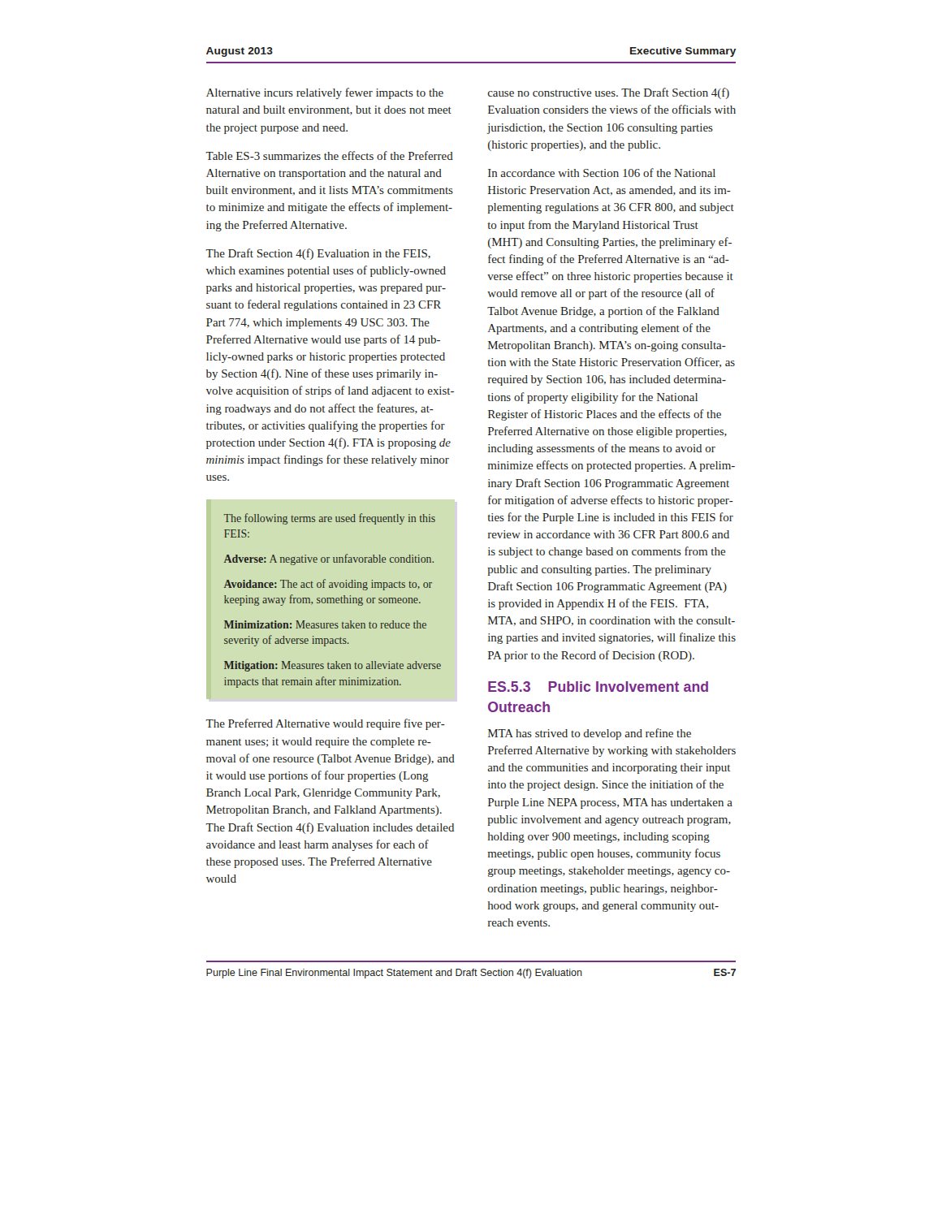August 2013
Executive Summary
Alternative incurs relatively fewer impacts to the natural and built environment, but it does not meet the project purpose and need.
Table ES-3 summarizes the effects of the Preferred Alternative on transportation and the natural and built environment, and it lists MTA’s commitments to minimize and mitigate the effects of implementing the Preferred Alternative.
The Draft Section 4(f) Evaluation in the FEIS, which examines potential uses of publicly-owned parks and historical properties, was prepared pursuant to federal regulations contained in 23 CFR Part 774, which implements 49 USC 303. The Preferred Alternative would use parts of 14 publicly-owned parks or historic properties protected by Section 4(f). Nine of these uses primarily involve acquisition of strips of land adjacent to existing roadways and do not affect the features, attributes, or activities qualifying the properties for protection under Section 4(f). FTA is proposing de minimis impact findings for these relatively minor uses.
The following terms are used frequently in this FEIS:
Adverse: A negative or unfavorable condition.
Avoidance: The act of avoiding impacts to, or keeping away from, something or someone.
Minimization: Measures taken to reduce the severity of adverse impacts.
Mitigation: Measures taken to alleviate adverse impacts that remain after minimization.
The Preferred Alternative would require five permanent uses; it would require the complete removal of one resource (Talbot Avenue Bridge), and it would use portions of four properties (Long Branch Local Park, Glenridge Community Park, Metropolitan Branch, and Falkland Apartments). The Draft Section 4(f) Evaluation includes detailed avoidance and least harm analyses for each of these proposed uses. The Preferred Alternative would
cause no constructive uses. The Draft Section 4(f) Evaluation considers the views of the officials with jurisdiction, the Section 106 consulting parties (historic properties), and the public.
In accordance with Section 106 of the National Historic Preservation Act, as amended, and its implementing regulations at 36 CFR 800, and subject to input from the Maryland Historical Trust (MHT) and Consulting Parties, the preliminary effect finding of the Preferred Alternative is an “adverse effect” on three historic properties because it would remove all or part of the resource (all of Talbot Avenue Bridge, a portion of the Falkland Apartments, and a contributing element of the Metropolitan Branch). MTA’s on-going consultation with the State Historic Preservation Officer, as required by Section 106, has included determinations of property eligibility for the National Register of Historic Places and the effects of the Preferred Alternative on those eligible properties, including assessments of the means to avoid or minimize effects on protected properties. A preliminary Draft Section 106 Programmatic Agreement for mitigation of adverse effects to historic properties for the Purple Line is included in this FEIS for review in accordance with 36 CFR Part 800.6 and is subject to change based on comments from the public and consulting parties. The preliminary Draft Section 106 Programmatic Agreement (PA) is provided in Appendix H of the FEIS. FTA, MTA, and SHPO, in coordination with the consulting parties and invited signatories, will finalize this PA prior to the Record of Decision (ROD).
ES.5.3 Public Involvement and Outreach
MTA has strived to develop and refine the Preferred Alternative by working with stakeholders and the communities and incorporating their input into the project design. Since the initiation of the Purple Line NEPA process, MTA has undertaken a public involvement and agency outreach program, holding over 900 meetings, including scoping meetings, public open houses, community focus group meetings, stakeholder meetings, agency coordination meetings, public hearings, neighborhood work groups, and general community outreach events.
Purple Line Final Environmental Impact Statement and Draft Section 4(f) Evaluation
ES-7